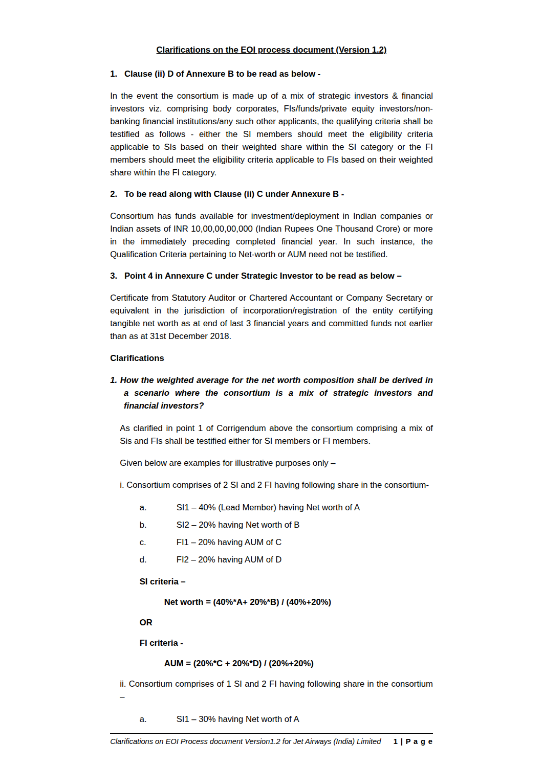Clarifications on the EOI process document (Version 1.2)
1. Clause (ii) D of Annexure B to be read as below -
In the event the consortium is made up of a mix of strategic investors & financial investors viz. comprising body corporates, FIs/funds/private equity investors/non-banking financial institutions/any such other applicants, the qualifying criteria shall be testified as follows - either the SI members should meet the eligibility criteria applicable to SIs based on their weighted share within the SI category or the FI members should meet the eligibility criteria applicable to FIs based on their weighted share within the FI category.
2. To be read along with Clause (ii) C under Annexure B -
Consortium has funds available for investment/deployment in Indian companies or Indian assets of INR 10,00,00,00,000 (Indian Rupees One Thousand Crore) or more in the immediately preceding completed financial year. In such instance, the Qualification Criteria pertaining to Net-worth or AUM need not be testified.
3. Point 4 in Annexure C under Strategic Investor to be read as below –
Certificate from Statutory Auditor or Chartered Accountant or Company Secretary or equivalent in the jurisdiction of incorporation/registration of the entity certifying tangible net worth as at end of last 3 financial years and committed funds not earlier than as at 31st December 2018.
Clarifications
1. How the weighted average for the net worth composition shall be derived in a scenario where the consortium is a mix of strategic investors and financial investors?
As clarified in point 1 of Corrigendum above the consortium comprising a mix of Sis and FIs shall be testified either for SI members or FI members.
Given below are examples for illustrative purposes only –
i. Consortium comprises of 2 SI and 2 FI having following share in the consortium-
a. SI1 – 40% (Lead Member) having Net worth of A
b. SI2 – 20% having Net worth of B
c. FI1 – 20% having AUM of C
d. FI2 – 20% having AUM of D
SI criteria –
Net worth = (40%*A+ 20%*B) / (40%+20%)
OR
FI criteria -
AUM = (20%*C + 20%*D) / (20%+20%)
ii. Consortium comprises of 1 SI and 2 FI having following share in the consortium –
a. SI1 – 30% having Net worth of A
Clarifications on EOI Process document Version1.2 for Jet Airways (India) Limited 1 | P a g e